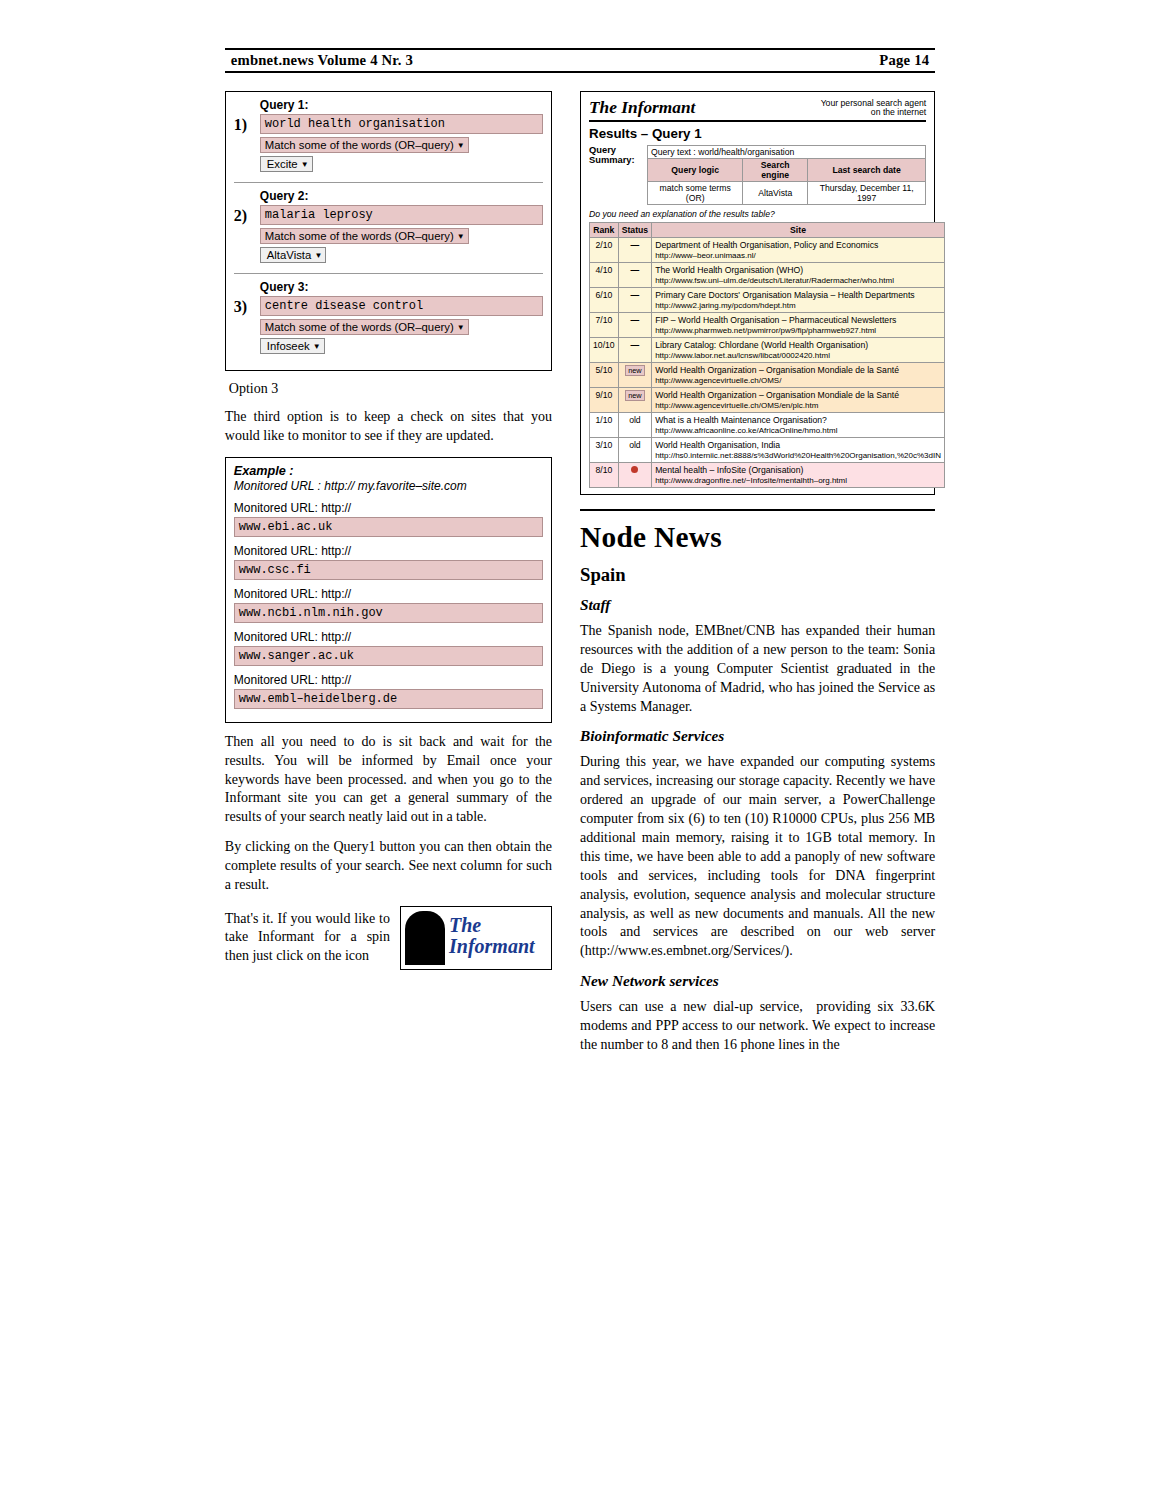embnet.news Volume 4 Nr. 3 Page 14
1)
Query 1:
world health organisation
Match some of the words (OR–query)
Excite
2)
Query 2:
malaria leprosy
Match some of the words (OR–query)
AltaVista
3)
Query 3:
centre disease control
Match some of the words (OR–query)
Infoseek
Option 3
The third option is to keep a check on sites that you would like to monitor to see if they are updated.
Example :
Monitored URL : http:// my.favorite–site.com
Monitored URL: http://
www.ebi.ac.uk
Monitored URL: http://
www.csc.fi
Monitored URL: http://
www.ncbi.nlm.nih.gov
Monitored URL: http://
www.sanger.ac.uk
Monitored URL: http://
www.embl–heidelberg.de
Then all you need to do is sit back and wait for the results. You will be informed by Email once your keywords have been processed. and when you go to the Informant site you can get a general summary of the results of your search neatly laid out in a table.
By clicking on the Query1 button you can then obtain the complete results of your search. See next column for such a result.
That's it. If you would like to take Informant for a spin then just click on the icon
The
Informant
The Informant
Your personal search agent
on the internet
Results – Query 1
Query
Summary:
| Query text : world/health/organisation |
| Query logic | Search engine | Last search date |
| match some terms (OR) | AltaVista | Thursday, December 11, 1997 |
Do you need an explanation of the results table?
| Rank | Status | Site |
| --- | --- | --- |
| 2/10 | — | Department of Health Organisation, Policy and Economics http://www–beor.unimaas.nl/ |
| 4/10 | — | The World Health Organisation (WHO) http://www.fsw.uni–ulm.de/deutsch/Literatur/Radermacher/who.html |
| 6/10 | — | Primary Care Doctors' Organisation Malaysia – Health Departments http://www2.jaring.my/pcdom/hdept.htm |
| 7/10 | — | FIP – World Health Organisation – Pharmaceutical Newsletters http://www.pharmweb.net/pwmirror/pw9/fip/pharmweb927.html |
| 10/10 | — | Library Catalog: Chlordane (World Health Organisation) http://www.labor.net.au/lcnsw/libcat/0002420.html |
| 5/10 | new | World Health Organization – Organisation Mondiale de la Santé http://www.agencevirtuelle.ch/OMS/ |
| 9/10 | new | World Health Organization – Organisation Mondiale de la Santé http://www.agencevirtuelle.ch/OMS/en/plc.htm |
| 1/10 | old | What is a Health Maintenance Organisation? http://www.africaonline.co.ke/AfricaOnline/hmo.html |
| 3/10 | old | World Health Organisation, India http://hs0.interniic.net:8888/s%3dWorld%20Health%20Organisation,%20c%3dIN |
| 8/10 | | Mental health – InfoSite (Organisation) http://www.dragonfire.net/~Infosite/mentalhth–org.html |
Node News
Spain
Staff
The Spanish node, EMBnet/CNB has expanded their human resources with the addition of a new person to the team: Sonia de Diego is a young Computer Scientist graduated in the University Autonoma of Madrid, who has joined the Service as a Systems Manager.
Bioinformatic Services
During this year, we have expanded our computing systems and services, increasing our storage capacity. Recently we have ordered an upgrade of our main server, a PowerChallenge computer from six (6) to ten (10) R10000 CPUs, plus 256 MB additional main memory, raising it to 1GB total memory. In this time, we have been able to add a panoply of new software tools and services, including tools for DNA fingerprint analysis, evolution, sequence analysis and molecular structure analysis, as well as new documents and manuals. All the new tools and services are described on our web server (http://www.es.embnet.org/Services/).
New Network services
Users can use a new dial-up service, providing six 33.6K modems and PPP access to our network. We expect to increase the number to 8 and then 16 phone lines in the